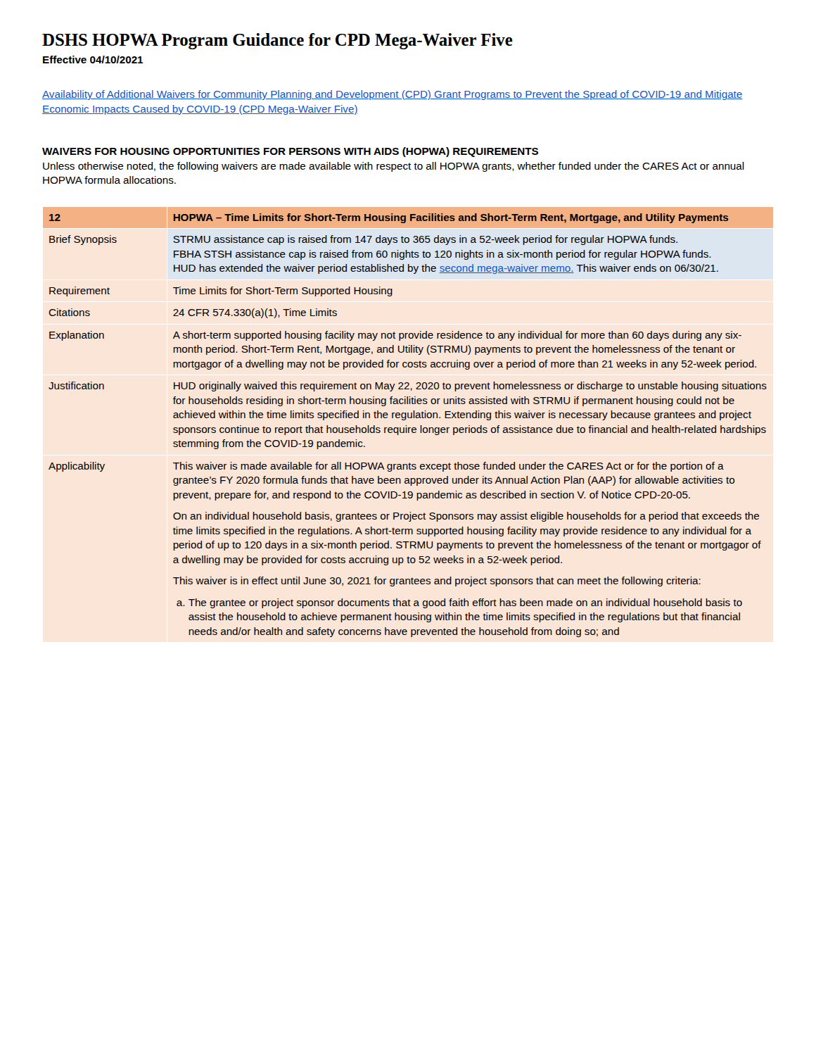DSHS HOPWA Program Guidance for CPD Mega-Waiver Five
Effective 04/10/2021
Availability of Additional Waivers for Community Planning and Development (CPD) Grant Programs to Prevent the Spread of COVID-19 and Mitigate Economic Impacts Caused by COVID-19 (CPD Mega-Waiver Five)
WAIVERS FOR HOUSING OPPORTUNITIES FOR PERSONS WITH AIDS (HOPWA) REQUIREMENTS
Unless otherwise noted, the following waivers are made available with respect to all HOPWA grants, whether funded under the CARES Act or annual HOPWA formula allocations.
| 12 | HOPWA – Time Limits for Short-Term Housing Facilities and Short-Term Rent, Mortgage, and Utility Payments |
| Brief Synopsis | STRMU assistance cap is raised from 147 days to 365 days in a 52-week period for regular HOPWA funds. FBHA STSH assistance cap is raised from 60 nights to 120 nights in a six-month period for regular HOPWA funds. HUD has extended the waiver period established by the second mega-waiver memo. This waiver ends on 06/30/21. |
| Requirement | Time Limits for Short-Term Supported Housing |
| Citations | 24 CFR 574.330(a)(1), Time Limits |
| Explanation | A short-term supported housing facility may not provide residence to any individual for more than 60 days during any six-month period. Short-Term Rent, Mortgage, and Utility (STRMU) payments to prevent the homelessness of the tenant or mortgagor of a dwelling may not be provided for costs accruing over a period of more than 21 weeks in any 52-week period. |
| Justification | HUD originally waived this requirement on May 22, 2020 to prevent homelessness or discharge to unstable housing situations for households residing in short-term housing facilities or units assisted with STRMU if permanent housing could not be achieved within the time limits specified in the regulation. Extending this waiver is necessary because grantees and project sponsors continue to report that households require longer periods of assistance due to financial and health-related hardships stemming from the COVID-19 pandemic. |
| Applicability | This waiver is made available for all HOPWA grants except those funded under the CARES Act or for the portion of a grantee’s FY 2020 formula funds that have been approved under its Annual Action Plan (AAP) for allowable activities to prevent, prepare for, and respond to the COVID-19 pandemic as described in section V. of Notice CPD-20-05. On an individual household basis, grantees or Project Sponsors may assist eligible households for a period that exceeds the time limits specified in the regulations. A short-term supported housing facility may provide residence to any individual for a period of up to 120 days in a six-month period. STRMU payments to prevent the homelessness of the tenant or mortgagor of a dwelling may be provided for costs accruing up to 52 weeks in a 52-week period. This waiver is in effect until June 30, 2021 for grantees and project sponsors that can meet the following criteria: The grantee or project sponsor documents that a good faith effort has been made on an individual household basis to assist the household to achieve permanent housing within the time limits specified in the regulations but that financial needs and/or health and safety concerns have prevented the household from doing so; and |